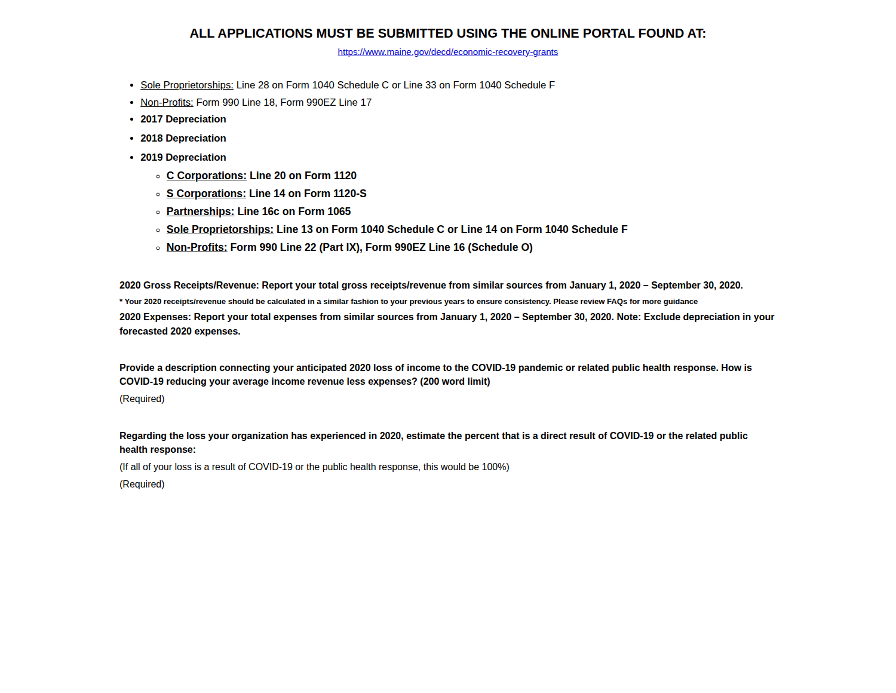ALL APPLICATIONS MUST BE SUBMITTED USING THE ONLINE PORTAL FOUND AT:
https://www.maine.gov/decd/economic-recovery-grants
Sole Proprietorships: Line 28 on Form 1040 Schedule C or Line 33 on Form 1040 Schedule F
Non-Profits: Form 990 Line 18, Form 990EZ Line 17
2017 Depreciation
2018 Depreciation
2019 Depreciation
C Corporations: Line 20 on Form 1120
S Corporations: Line 14 on Form 1120-S
Partnerships: Line 16c on Form 1065
Sole Proprietorships: Line 13 on Form 1040 Schedule C or Line 14 on Form 1040 Schedule F
Non-Profits: Form 990 Line 22 (Part IX), Form 990EZ Line 16 (Schedule O)
2020 Gross Receipts/Revenue: Report your total gross receipts/revenue from similar sources from January 1, 2020 – September 30, 2020.
* Your 2020 receipts/revenue should be calculated in a similar fashion to your previous years to ensure consistency. Please review FAQs for more guidance
2020 Expenses: Report your total expenses from similar sources from January 1, 2020 – September 30, 2020. Note: Exclude depreciation in your forecasted 2020 expenses.
Provide a description connecting your anticipated 2020 loss of income to the COVID-19 pandemic or related public health response. How is COVID-19 reducing your average income revenue less expenses? (200 word limit)
(Required)
Regarding the loss your organization has experienced in 2020, estimate the percent that is a direct result of COVID-19 or the related public health response:
(If all of your loss is a result of COVID-19 or the public health response, this would be 100%)
(Required)